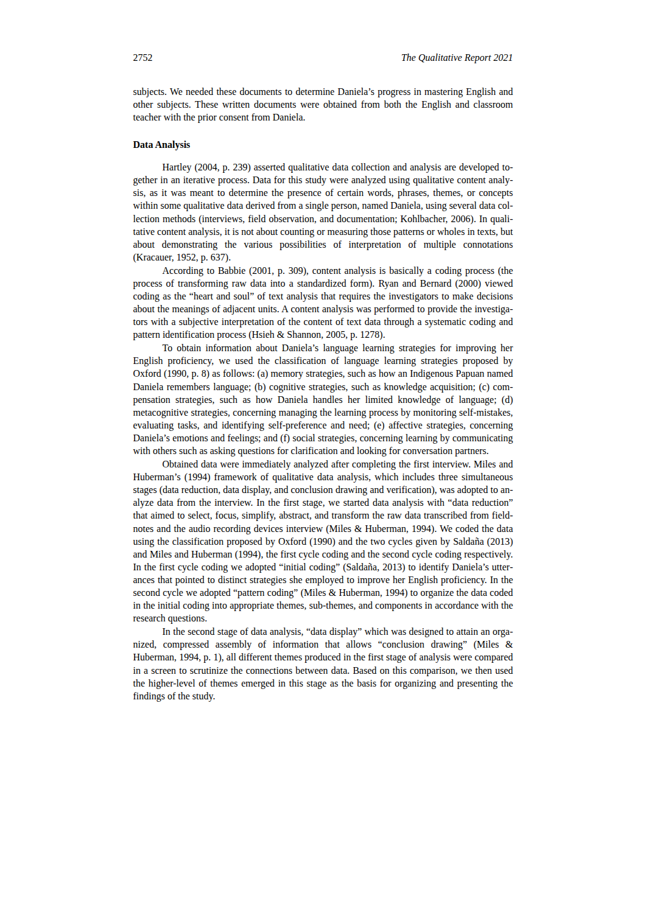2752 The Qualitative Report 2021
subjects. We needed these documents to determine Daniela’s progress in mastering English and other subjects. These written documents were obtained from both the English and classroom teacher with the prior consent from Daniela.
Data Analysis
Hartley (2004, p. 239) asserted qualitative data collection and analysis are developed together in an iterative process. Data for this study were analyzed using qualitative content analysis, as it was meant to determine the presence of certain words, phrases, themes, or concepts within some qualitative data derived from a single person, named Daniela, using several data collection methods (interviews, field observation, and documentation; Kohlbacher, 2006). In qualitative content analysis, it is not about counting or measuring those patterns or wholes in texts, but about demonstrating the various possibilities of interpretation of multiple connotations (Kracauer, 1952, p. 637).
According to Babbie (2001, p. 309), content analysis is basically a coding process (the process of transforming raw data into a standardized form). Ryan and Bernard (2000) viewed coding as the “heart and soul” of text analysis that requires the investigators to make decisions about the meanings of adjacent units. A content analysis was performed to provide the investigators with a subjective interpretation of the content of text data through a systematic coding and pattern identification process (Hsieh & Shannon, 2005, p. 1278).
To obtain information about Daniela’s language learning strategies for improving her English proficiency, we used the classification of language learning strategies proposed by Oxford (1990, p. 8) as follows: (a) memory strategies, such as how an Indigenous Papuan named Daniela remembers language; (b) cognitive strategies, such as knowledge acquisition; (c) compensation strategies, such as how Daniela handles her limited knowledge of language; (d) metacognitive strategies, concerning managing the learning process by monitoring self-mistakes, evaluating tasks, and identifying self-preference and need; (e) affective strategies, concerning Daniela’s emotions and feelings; and (f) social strategies, concerning learning by communicating with others such as asking questions for clarification and looking for conversation partners.
Obtained data were immediately analyzed after completing the first interview. Miles and Huberman’s (1994) framework of qualitative data analysis, which includes three simultaneous stages (data reduction, data display, and conclusion drawing and verification), was adopted to analyze data from the interview. In the first stage, we started data analysis with “data reduction” that aimed to select, focus, simplify, abstract, and transform the raw data transcribed from field-notes and the audio recording devices interview (Miles & Huberman, 1994). We coded the data using the classification proposed by Oxford (1990) and the two cycles given by Saldaña (2013) and Miles and Huberman (1994), the first cycle coding and the second cycle coding respectively. In the first cycle coding we adopted “initial coding” (Saldaña, 2013) to identify Daniela’s utterances that pointed to distinct strategies she employed to improve her English proficiency. In the second cycle we adopted “pattern coding” (Miles & Huberman, 1994) to organize the data coded in the initial coding into appropriate themes, sub-themes, and components in accordance with the research questions.
In the second stage of data analysis, “data display” which was designed to attain an organized, compressed assembly of information that allows “conclusion drawing” (Miles & Huberman, 1994, p. 1), all different themes produced in the first stage of analysis were compared in a screen to scrutinize the connections between data. Based on this comparison, we then used the higher-level of themes emerged in this stage as the basis for organizing and presenting the findings of the study.